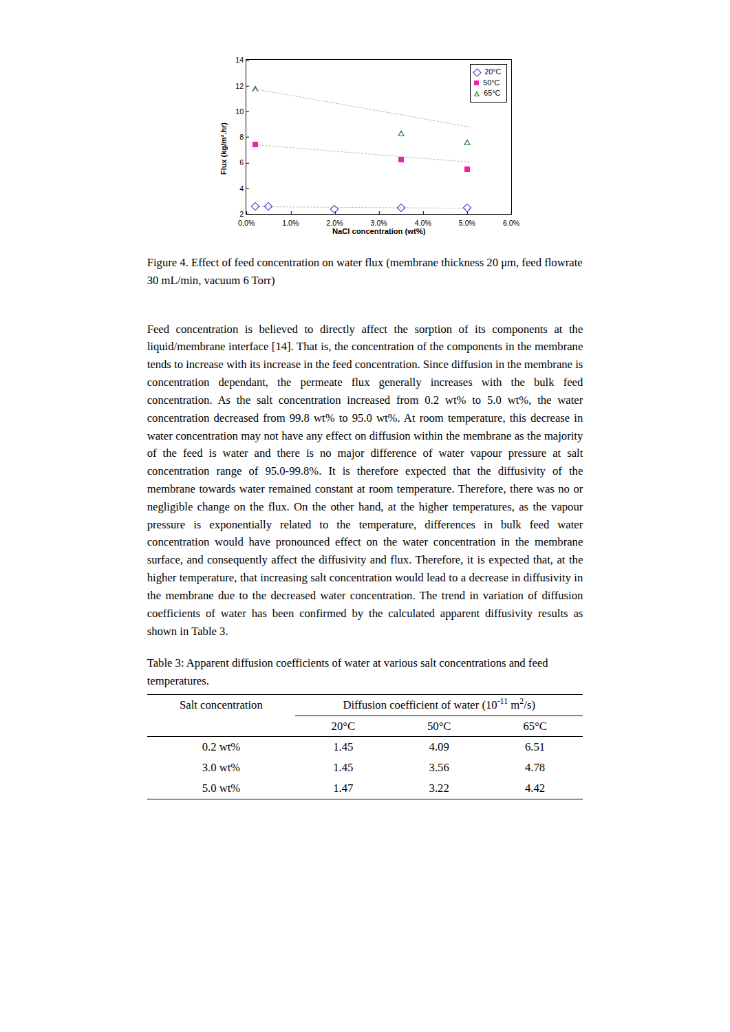Flux (kg/m².hr)
14
12
10
8
6
4
2
0.0%
1.0%
2.0%
3.0%
4.0%
5.0%
6.0%
20°C
50°C
65°C
NaCl concentration (wt%)
Figure 4. Effect of feed concentration on water flux (membrane thickness 20 μm, feed flowrate 30 mL/min, vacuum 6 Torr)
Feed concentration is believed to directly affect the sorption of its components at the liquid/membrane interface [14]. That is, the concentration of the components in the membrane tends to increase with its increase in the feed concentration. Since diffusion in the membrane is concentration dependant, the permeate flux generally increases with the bulk feed concentration. As the salt concentration increased from 0.2 wt% to 5.0 wt%, the water concentration decreased from 99.8 wt% to 95.0 wt%. At room temperature, this decrease in water concentration may not have any effect on diffusion within the membrane as the majority of the feed is water and there is no major difference of water vapour pressure at salt concentration range of 95.0-99.8%. It is therefore expected that the diffusivity of the membrane towards water remained constant at room temperature. Therefore, there was no or negligible change on the flux. On the other hand, at the higher temperatures, as the vapour pressure is exponentially related to the temperature, differences in bulk feed water concentration would have pronounced effect on the water concentration in the membrane surface, and consequently affect the diffusivity and flux. Therefore, it is expected that, at the higher temperature, that increasing salt concentration would lead to a decrease in diffusivity in the membrane due to the decreased water concentration. The trend in variation of diffusion coefficients of water has been confirmed by the calculated apparent diffusivity results as shown in Table 3.
Table 3: Apparent diffusion coefficients of water at various salt concentrations and feed temperatures.
| Salt concentration | Diffusion coefficient of water (10 -11 m 2 /s) |
| --- | --- |
| | 20°C | 50°C | 65°C |
| 0.2 wt% | 1.45 | 4.09 | 6.51 |
| 3.0 wt% | 1.45 | 3.56 | 4.78 |
| 5.0 wt% | 1.47 | 3.22 | 4.42 |